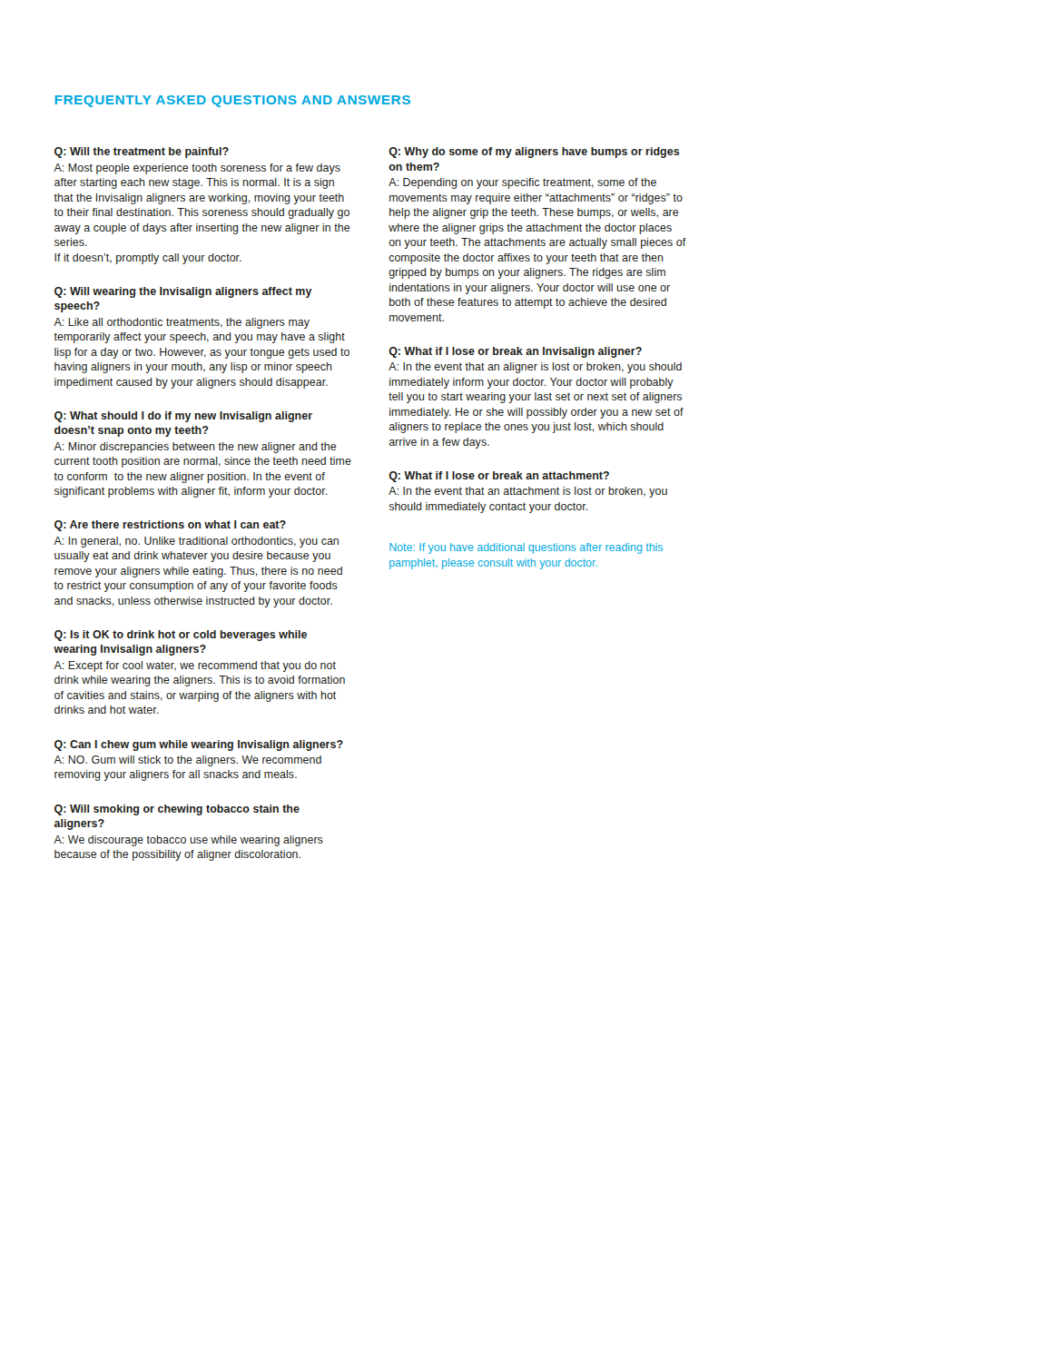Frequently Asked Questions and Answers
Q: Will the treatment be painful?
A: Most people experience tooth soreness for a few days after starting each new stage. This is normal. It is a sign that the Invisalign aligners are working, moving your teeth to their final destination. This soreness should gradually go away a couple of days after inserting the new aligner in the series.
If it doesn’t, promptly call your doctor.
Q: Will wearing the Invisalign aligners affect my speech?
A: Like all orthodontic treatments, the aligners may temporarily affect your speech, and you may have a slight lisp for a day or two. However, as your tongue gets used to having aligners in your mouth, any lisp or minor speech impediment caused by your aligners should disappear.
Q: What should I do if my new Invisalign aligner doesn’t snap onto my teeth?
A: Minor discrepancies between the new aligner and the current tooth position are normal, since the teeth need time to conform to the new aligner position. In the event of significant problems with aligner fit, inform your doctor.
Q: Are there restrictions on what I can eat?
A: In general, no. Unlike traditional orthodontics, you can usually eat and drink whatever you desire because you remove your aligners while eating. Thus, there is no need to restrict your consumption of any of your favorite foods and snacks, unless otherwise instructed by your doctor.
Q: Is it OK to drink hot or cold beverages while wearing Invisalign aligners?
A: Except for cool water, we recommend that you do not drink while wearing the aligners. This is to avoid formation of cavities and stains, or warping of the aligners with hot drinks and hot water.
Q: Can I chew gum while wearing Invisalign aligners?
A: NO. Gum will stick to the aligners. We recommend removing your aligners for all snacks and meals.
Q: Will smoking or chewing tobacco stain the aligners?
A: We discourage tobacco use while wearing aligners because of the possibility of aligner discoloration.
Q: Why do some of my aligners have bumps or ridges on them?
A: Depending on your specific treatment, some of the movements may require either “attachments” or “ridges” to help the aligner grip the teeth. These bumps, or wells, are where the aligner grips the attachment the doctor places on your teeth. The attachments are actually small pieces of composite the doctor affixes to your teeth that are then gripped by bumps on your aligners. The ridges are slim indentations in your aligners. Your doctor will use one or both of these features to attempt to achieve the desired movement.
Q: What if I lose or break an Invisalign aligner?
A: In the event that an aligner is lost or broken, you should immediately inform your doctor. Your doctor will probably tell you to start wearing your last set or next set of aligners immediately. He or she will possibly order you a new set of aligners to replace the ones you just lost, which should arrive in a few days.
Q: What if I lose or break an attachment?
A: In the event that an attachment is lost or broken, you should immediately contact your doctor.
Note: If you have additional questions after reading this pamphlet, please consult with your doctor.